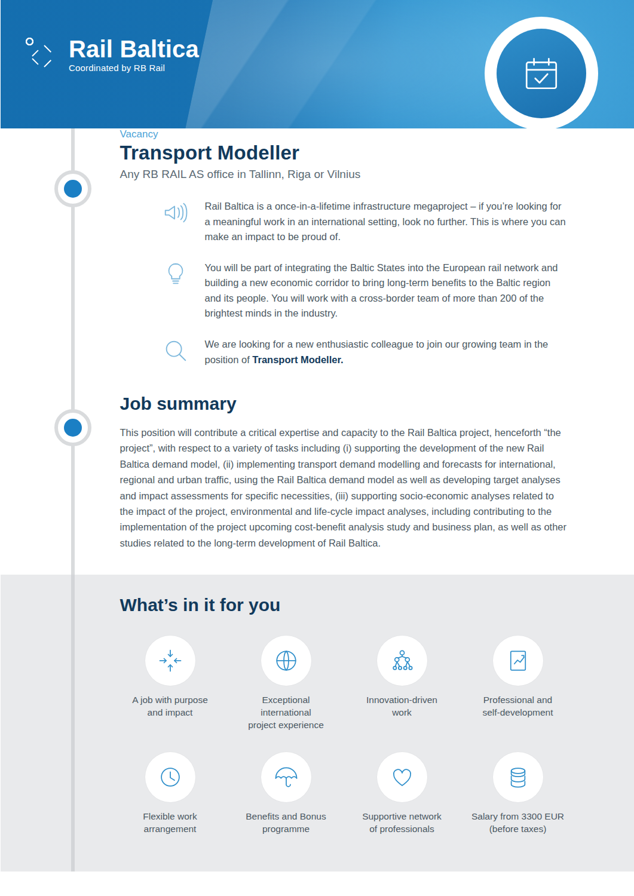Rail Baltica Coordinated by RB Rail
Vacancy
Transport Modeller
Any RB RAIL AS office in Tallinn, Riga or Vilnius
Rail Baltica is a once-in-a-lifetime infrastructure megaproject – if you’re looking for a meaningful work in an international setting, look no further. This is where you can make an impact to be proud of.
You will be part of integrating the Baltic States into the European rail network and building a new economic corridor to bring long-term benefits to the Baltic region and its people. You will work with a cross-border team of more than 200 of the brightest minds in the industry.
We are looking for a new enthusiastic colleague to join our growing team in the position of Transport Modeller.
Job summary
This position will contribute a critical expertise and capacity to the Rail Baltica project, henceforth “the project”, with respect to a variety of tasks including (i) supporting the development of the new Rail Baltica demand model, (ii) implementing transport demand modelling and forecasts for international, regional and urban traffic, using the Rail Baltica demand model as well as developing target analyses and impact assessments for specific necessities, (iii) supporting socio-economic analyses related to the impact of the project, environmental and life-cycle impact analyses, including contributing to the implementation of the project upcoming cost-benefit analysis study and business plan, as well as other studies related to the long-term development of Rail Baltica.
What’s in it for you
A job with purpose
and impact
Exceptional international
project experience
Innovation-driven
work
Professional and
self-development
Flexible work
arrangement
Benefits and Bonus
programme
Supportive network
of professionals
Salary from 3300 EUR
(before taxes)